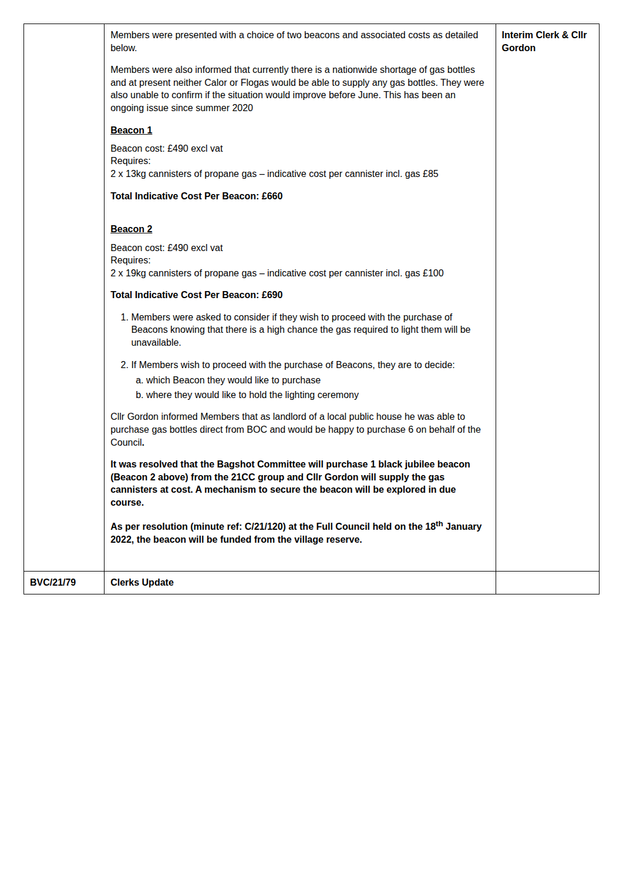| | Members were presented with a choice of two beacons and associated costs as detailed below. Members were also informed that currently there is a nationwide shortage of gas bottles and at present neither Calor or Flogas would be able to supply any gas bottles. They were also unable to confirm if the situation would improve before June. This has been an ongoing issue since summer 2020 Beacon 1 Beacon cost: £490 excl vat Requires: 2 x 13kg cannisters of propane gas – indicative cost per cannister incl. gas £85 Total Indicative Cost Per Beacon: £660 Beacon 2 Beacon cost: £490 excl vat Requires: 2 x 19kg cannisters of propane gas – indicative cost per cannister incl. gas £100 Total Indicative Cost Per Beacon: £690 Members were asked to consider if they wish to proceed with the purchase of Beacons knowing that there is a high chance the gas required to light them will be unavailable. If Members wish to proceed with the purchase of Beacons, they are to decide: which Beacon they would like to purchase where they would like to hold the lighting ceremony Cllr Gordon informed Members that as landlord of a local public house he was able to purchase gas bottles direct from BOC and would be happy to purchase 6 on behalf of the Council . It was resolved that the Bagshot Committee will purchase 1 black jubilee beacon (Beacon 2 above) from the 21CC group and Cllr Gordon will supply the gas cannisters at cost. A mechanism to secure the beacon will be explored in due course. As per resolution (minute ref: C/21/120) at the Full Council held on the 18 th January 2022, the beacon will be funded from the village reserve. | Interim Clerk & Cllr Gordon |
| BVC/21/79 | Clerks Update | |